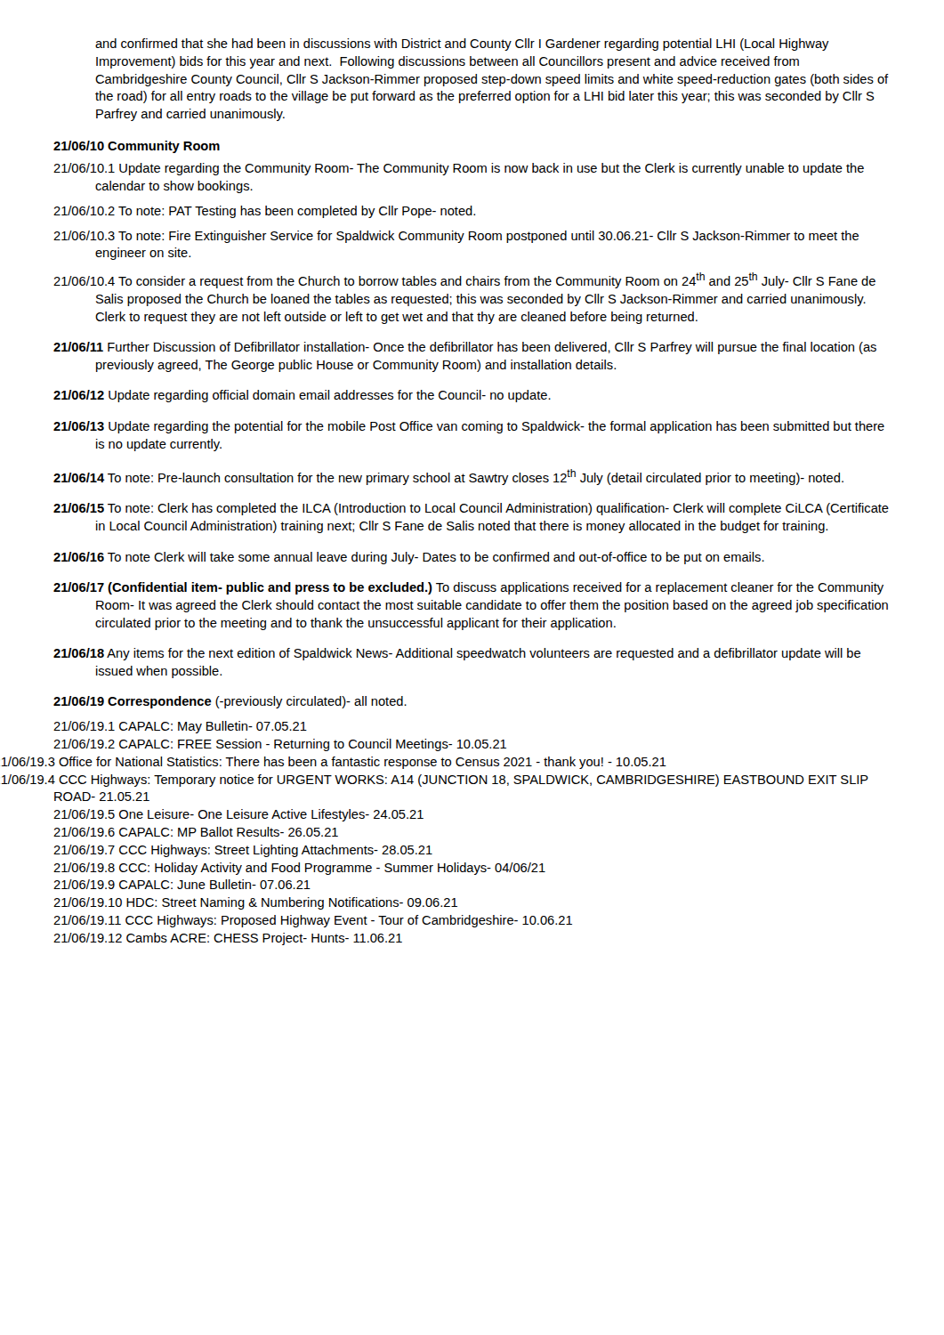and confirmed that she had been in discussions with District and County Cllr I Gardener regarding potential LHI (Local Highway Improvement) bids for this year and next. Following discussions between all Councillors present and advice received from Cambridgeshire County Council, Cllr S Jackson-Rimmer proposed step-down speed limits and white speed-reduction gates (both sides of the road) for all entry roads to the village be put forward as the preferred option for a LHI bid later this year; this was seconded by Cllr S Parfrey and carried unanimously.
21/06/10 Community Room
21/06/10.1 Update regarding the Community Room- The Community Room is now back in use but the Clerk is currently unable to update the calendar to show bookings.
21/06/10.2 To note: PAT Testing has been completed by Cllr Pope- noted.
21/06/10.3 To note: Fire Extinguisher Service for Spaldwick Community Room postponed until 30.06.21- Cllr S Jackson-Rimmer to meet the engineer on site.
21/06/10.4 To consider a request from the Church to borrow tables and chairs from the Community Room on 24th and 25th July- Cllr S Fane de Salis proposed the Church be loaned the tables as requested; this was seconded by Cllr S Jackson-Rimmer and carried unanimously. Clerk to request they are not left outside or left to get wet and that thy are cleaned before being returned.
21/06/11 Further Discussion of Defibrillator installation- Once the defibrillator has been delivered, Cllr S Parfrey will pursue the final location (as previously agreed, The George public House or Community Room) and installation details.
21/06/12 Update regarding official domain email addresses for the Council- no update.
21/06/13 Update regarding the potential for the mobile Post Office van coming to Spaldwick- the formal application has been submitted but there is no update currently.
21/06/14 To note: Pre-launch consultation for the new primary school at Sawtry closes 12th July (detail circulated prior to meeting)- noted.
21/06/15 To note: Clerk has completed the ILCA (Introduction to Local Council Administration) qualification- Clerk will complete CiLCA (Certificate in Local Council Administration) training next; Cllr S Fane de Salis noted that there is money allocated in the budget for training.
21/06/16 To note Clerk will take some annual leave during July- Dates to be confirmed and out-of-office to be put on emails.
21/06/17 (Confidential item- public and press to be excluded.) To discuss applications received for a replacement cleaner for the Community Room- It was agreed the Clerk should contact the most suitable candidate to offer them the position based on the agreed job specification circulated prior to the meeting and to thank the unsuccessful applicant for their application.
21/06/18 Any items for the next edition of Spaldwick News- Additional speedwatch volunteers are requested and a defibrillator update will be issued when possible.
21/06/19 Correspondence (-previously circulated)- all noted.
21/06/19.1 CAPALC: May Bulletin- 07.05.21
21/06/19.2 CAPALC: FREE Session - Returning to Council Meetings- 10.05.21
21/06/19.3 Office for National Statistics: There has been a fantastic response to Census 2021 - thank you! - 10.05.21
21/06/19.4 CCC Highways: Temporary notice for URGENT WORKS: A14 (JUNCTION 18, SPALDWICK, CAMBRIDGESHIRE) EASTBOUND EXIT SLIP ROAD- 21.05.21
21/06/19.5 One Leisure- One Leisure Active Lifestyles- 24.05.21
21/06/19.6 CAPALC: MP Ballot Results- 26.05.21
21/06/19.7 CCC Highways: Street Lighting Attachments- 28.05.21
21/06/19.8 CCC: Holiday Activity and Food Programme - Summer Holidays- 04/06/21
21/06/19.9 CAPALC: June Bulletin- 07.06.21
21/06/19.10 HDC: Street Naming & Numbering Notifications- 09.06.21
21/06/19.11 CCC Highways: Proposed Highway Event - Tour of Cambridgeshire- 10.06.21
21/06/19.12 Cambs ACRE: CHESS Project- Hunts- 11.06.21